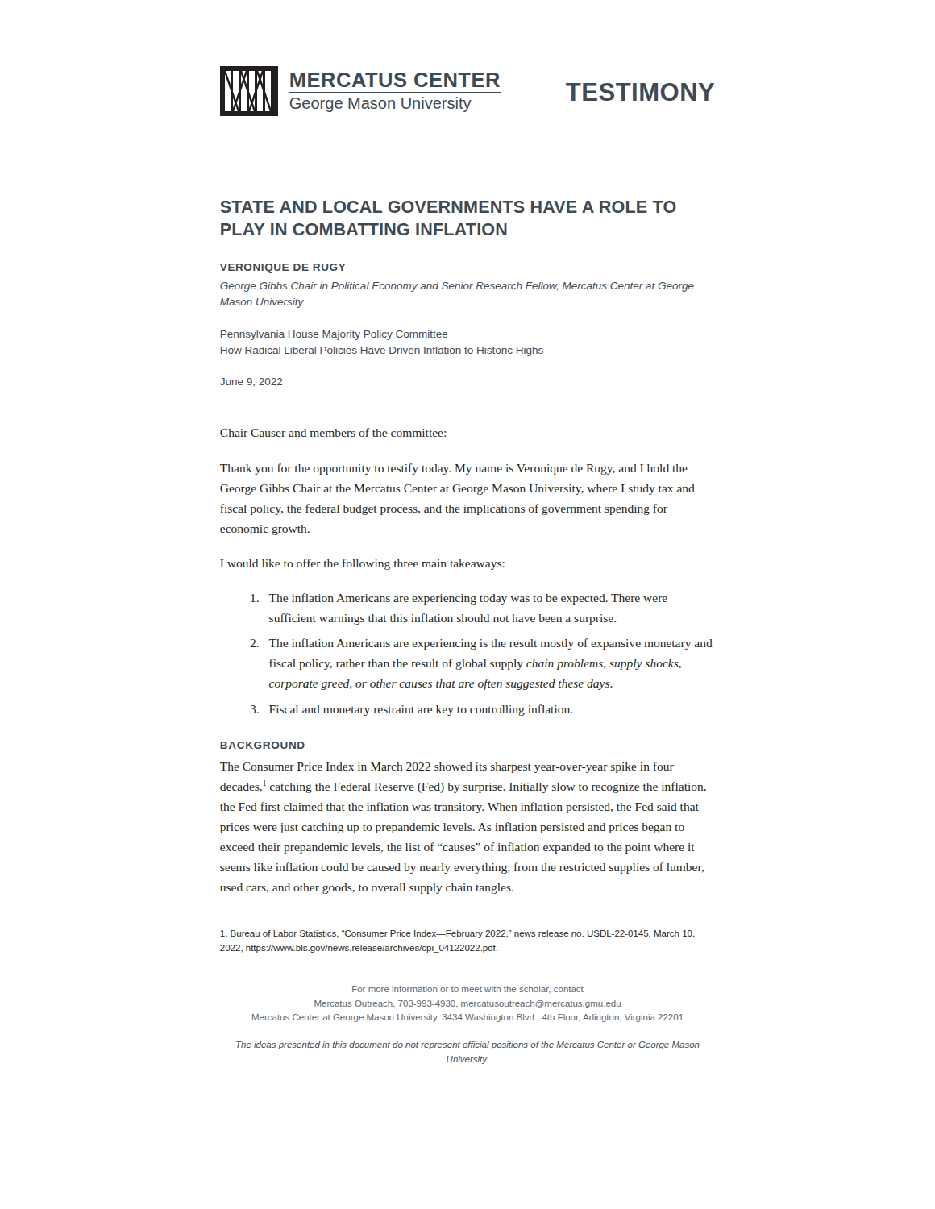Mercatus Center
George Mason University
Testimony
State and Local Governments Have a Role to Play in Combatting Inflation
Veronique de Rugy
George Gibbs Chair in Political Economy and Senior Research Fellow, Mercatus Center at George Mason University
Pennsylvania House Majority Policy Committee
How Radical Liberal Policies Have Driven Inflation to Historic Highs
June 9, 2022
Chair Causer and members of the committee:
Thank you for the opportunity to testify today. My name is Veronique de Rugy, and I hold the George Gibbs Chair at the Mercatus Center at George Mason University, where I study tax and fiscal policy, the federal budget process, and the implications of government spending for economic growth.
I would like to offer the following three main takeaways:
The inflation Americans are experiencing today was to be expected. There were sufficient warnings that this inflation should not have been a surprise.
The inflation Americans are experiencing is the result mostly of expansive monetary and fiscal policy, rather than the result of global supply chain problems, supply shocks, corporate greed, or other causes that are often suggested these days.
Fiscal and monetary restraint are key to controlling inflation.
Background
The Consumer Price Index in March 2022 showed its sharpest year-over-year spike in four decades,1 catching the Federal Reserve (Fed) by surprise. Initially slow to recognize the inflation, the Fed first claimed that the inflation was transitory. When inflation persisted, the Fed said that prices were just catching up to prepandemic levels. As inflation persisted and prices began to exceed their prepandemic levels, the list of “causes” of inflation expanded to the point where it seems like inflation could be caused by nearly everything, from the restricted supplies of lumber, used cars, and other goods, to overall supply chain tangles.
1. Bureau of Labor Statistics, “Consumer Price Index—February 2022,” news release no. USDL-22-0145, March 10, 2022, https://www.bls.gov/news.release/archives/cpi_04122022.pdf.
For more information or to meet with the scholar, contact
Mercatus Outreach, 703-993-4930, mercatusoutreach@mercatus.gmu.edu
Mercatus Center at George Mason University, 3434 Washington Blvd., 4th Floor, Arlington, Virginia 22201
The ideas presented in this document do not represent official positions of the Mercatus Center or George Mason University.